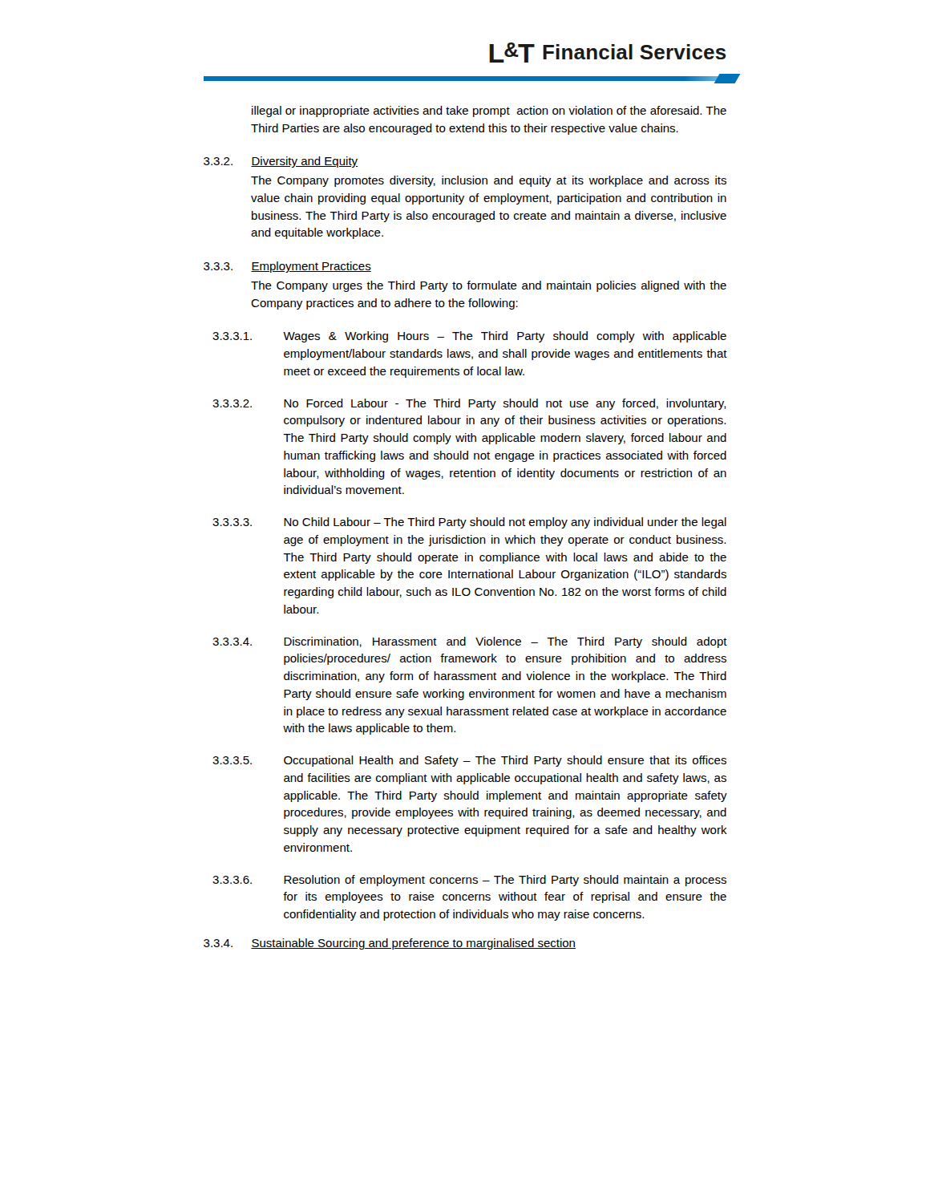L&T Financial Services
illegal or inappropriate activities and take prompt action on violation of the aforesaid. The Third Parties are also encouraged to extend this to their respective value chains.
3.3.2. Diversity and Equity
The Company promotes diversity, inclusion and equity at its workplace and across its value chain providing equal opportunity of employment, participation and contribution in business. The Third Party is also encouraged to create and maintain a diverse, inclusive and equitable workplace.
3.3.3. Employment Practices
The Company urges the Third Party to formulate and maintain policies aligned with the Company practices and to adhere to the following:
3.3.3.1. Wages & Working Hours – The Third Party should comply with applicable employment/labour standards laws, and shall provide wages and entitlements that meet or exceed the requirements of local law.
3.3.3.2. No Forced Labour - The Third Party should not use any forced, involuntary, compulsory or indentured labour in any of their business activities or operations. The Third Party should comply with applicable modern slavery, forced labour and human trafficking laws and should not engage in practices associated with forced labour, withholding of wages, retention of identity documents or restriction of an individual’s movement.
3.3.3.3. No Child Labour – The Third Party should not employ any individual under the legal age of employment in the jurisdiction in which they operate or conduct business. The Third Party should operate in compliance with local laws and abide to the extent applicable by the core International Labour Organization (“ILO”) standards regarding child labour, such as ILO Convention No. 182 on the worst forms of child labour.
3.3.3.4. Discrimination, Harassment and Violence – The Third Party should adopt policies/procedures/ action framework to ensure prohibition and to address discrimination, any form of harassment and violence in the workplace. The Third Party should ensure safe working environment for women and have a mechanism in place to redress any sexual harassment related case at workplace in accordance with the laws applicable to them.
3.3.3.5. Occupational Health and Safety – The Third Party should ensure that its offices and facilities are compliant with applicable occupational health and safety laws, as applicable. The Third Party should implement and maintain appropriate safety procedures, provide employees with required training, as deemed necessary, and supply any necessary protective equipment required for a safe and healthy work environment.
3.3.3.6. Resolution of employment concerns – The Third Party should maintain a process for its employees to raise concerns without fear of reprisal and ensure the confidentiality and protection of individuals who may raise concerns.
3.3.4. Sustainable Sourcing and preference to marginalised section